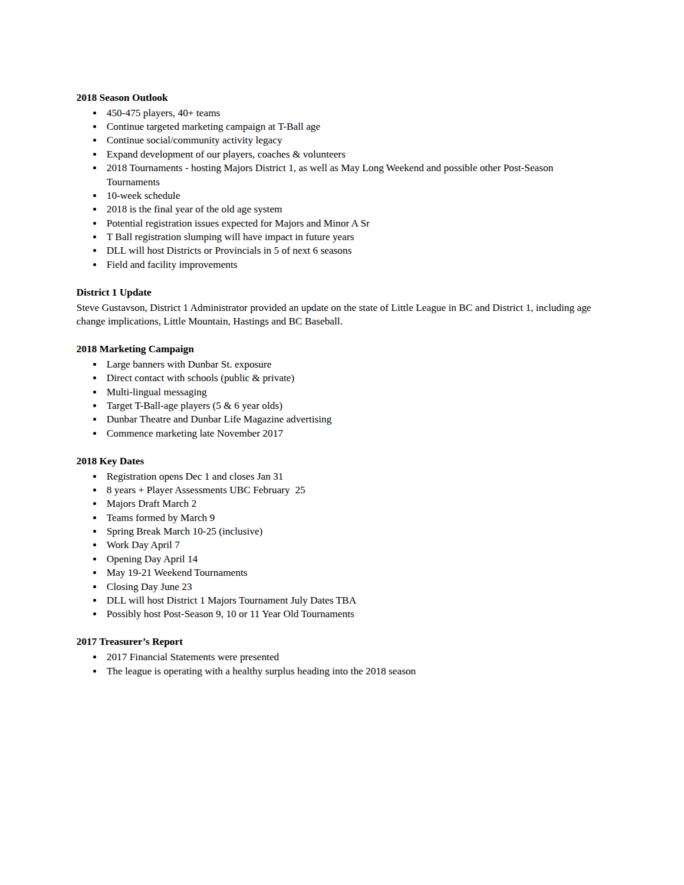2018 Season Outlook
450-475 players, 40+ teams
Continue targeted marketing campaign at T-Ball age
Continue social/community activity legacy
Expand development of our players, coaches & volunteers
2018 Tournaments - hosting Majors District 1, as well as May Long Weekend and possible other Post-Season Tournaments
10-week schedule
2018 is the final year of the old age system
Potential registration issues expected for Majors and Minor A Sr
T Ball registration slumping will have impact in future years
DLL will host Districts or Provincials in 5 of next 6 seasons
Field and facility improvements
District 1 Update
Steve Gustavson, District 1 Administrator provided an update on the state of Little League in BC and District 1, including age change implications, Little Mountain, Hastings and BC Baseball.
2018 Marketing Campaign
Large banners with Dunbar St. exposure
Direct contact with schools (public & private)
Multi-lingual messaging
Target T-Ball-age players (5 & 6 year olds)
Dunbar Theatre and Dunbar Life Magazine advertising
Commence marketing late November 2017
2018 Key Dates
Registration opens Dec 1 and closes Jan 31
8 years + Player Assessments UBC February 25
Majors Draft March 2
Teams formed by March 9
Spring Break March 10-25 (inclusive)
Work Day April 7
Opening Day April 14
May 19-21 Weekend Tournaments
Closing Day June 23
DLL will host District 1 Majors Tournament July Dates TBA
Possibly host Post-Season 9, 10 or 11 Year Old Tournaments
2017 Treasurer’s Report
2017 Financial Statements were presented
The league is operating with a healthy surplus heading into the 2018 season